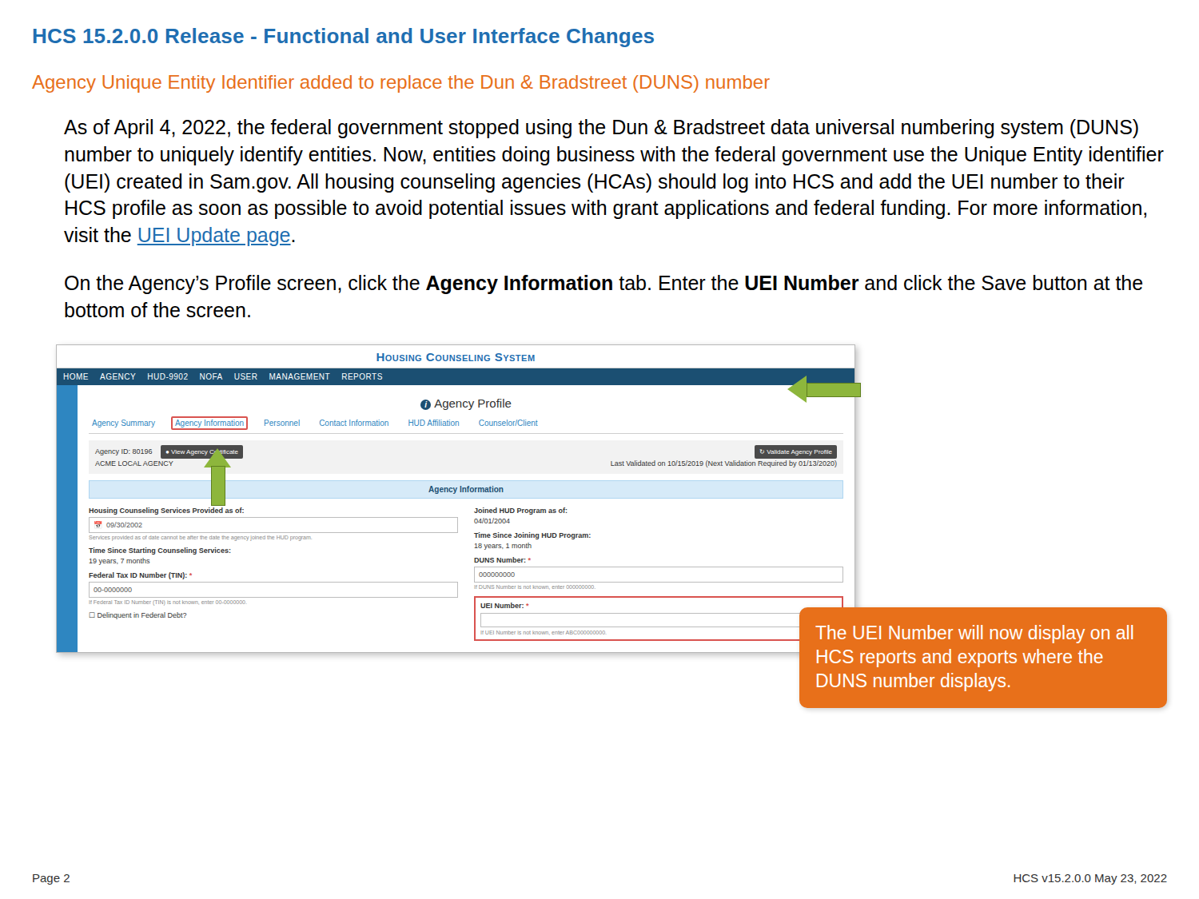HCS 15.2.0.0 Release - Functional and User Interface Changes
Agency Unique Entity Identifier added to replace the Dun & Bradstreet (DUNS) number
As of April 4, 2022, the federal government stopped using the Dun & Bradstreet data universal numbering system (DUNS) number to uniquely identify entities. Now, entities doing business with the federal government use the Unique Entity identifier (UEI) created in Sam.gov. All housing counseling agencies (HCAs) should log into HCS and add the UEI number to their HCS profile as soon as possible to avoid potential issues with grant applications and federal funding. For more information, visit the UEI Update page.
On the Agency’s Profile screen, click the Agency Information tab. Enter the UEI Number and click the Save button at the bottom of the screen.
Housing Counseling System
HOME AGENCY HUD-9902 NOFA USER MANAGEMENT REPORTS
i Agency Profile
Agency Summary Agency Information Personnel Contact Information HUD Affiliation Counselor/Client
Agency ID: 80196 ● View Agency Certificate
ACME LOCAL AGENCY
↻ Validate Agency Profile
Last Validated on 10/15/2019 (Next Validation Required by 01/13/2020)
Agency Information
Housing Counseling Services Provided as of:
09/30/2002
Services provided as of date cannot be after the date the agency joined the HUD program. Time Since Starting Counseling Services:
19 years, 7 months
Federal Tax ID Number (TIN): *
00-0000000
If Federal Tax ID Number (TIN) is not known, enter 00-0000000.
☐ Delinquent in Federal Debt?
Joined HUD Program as of:
04/01/2004
Time Since Joining HUD Program:
18 years, 1 month
DUNS Number: *
000000000
If DUNS Number is not known, enter 000000000.
UEI Number: *
If UEI Number is not known, enter ABC000000000.
The UEI Number will now display on all HCS reports and exports where the DUNS number displays.
Page 2
HCS v15.2.0.0 May 23, 2022